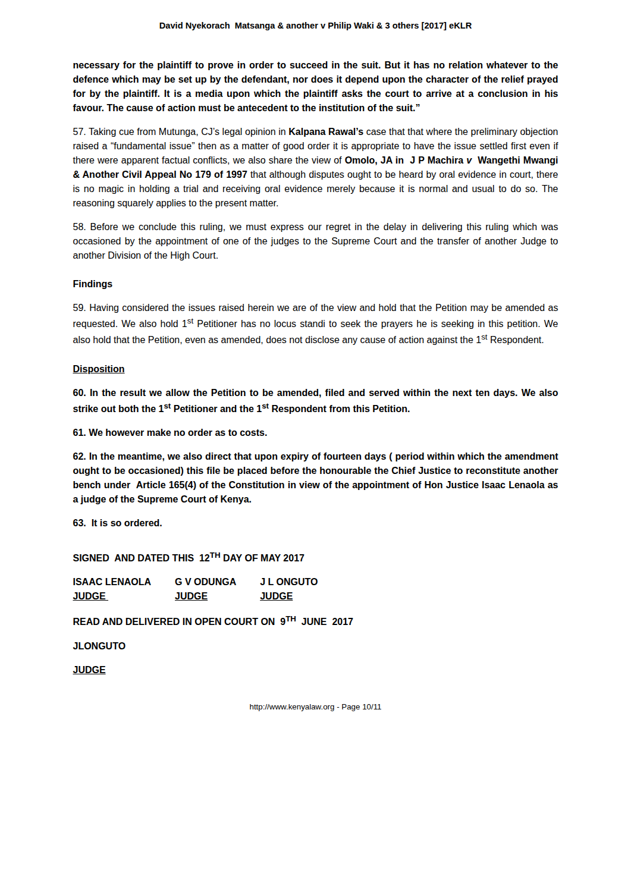David Nyekorach Matsanga & another v Philip Waki & 3 others [2017] eKLR
necessary for the plaintiff to prove in order to succeed in the suit. But it has no relation whatever to the defence which may be set up by the defendant, nor does it depend upon the character of the relief prayed for by the plaintiff. It is a media upon which the plaintiff asks the court to arrive at a conclusion in his favour. The cause of action must be antecedent to the institution of the suit.”
57. Taking cue from Mutunga, CJ’s legal opinion in Kalpana Rawal’s case that that where the preliminary objection raised a “fundamental issue” then as a matter of good order it is appropriate to have the issue settled first even if there were apparent factual conflicts, we also share the view of Omolo, JA in J P Machira v Wangethi Mwangi & Another Civil Appeal No 179 of 1997 that although disputes ought to be heard by oral evidence in court, there is no magic in holding a trial and receiving oral evidence merely because it is normal and usual to do so. The reasoning squarely applies to the present matter.
58. Before we conclude this ruling, we must express our regret in the delay in delivering this ruling which was occasioned by the appointment of one of the judges to the Supreme Court and the transfer of another Judge to another Division of the High Court.
Findings
59. Having considered the issues raised herein we are of the view and hold that the Petition may be amended as requested. We also hold 1st Petitioner has no locus standi to seek the prayers he is seeking in this petition. We also hold that the Petition, even as amended, does not disclose any cause of action against the 1st Respondent.
Disposition
60. In the result we allow the Petition to be amended, filed and served within the next ten days. We also strike out both the 1st Petitioner and the 1st Respondent from this Petition.
61. We however make no order as to costs.
62. In the meantime, we also direct that upon expiry of fourteen days ( period within which the amendment ought to be occasioned) this file be placed before the honourable the Chief Justice to reconstitute another bench under Article 165(4) of the Constitution in view of the appointment of Hon Justice Isaac Lenaola as a judge of the Supreme Court of Kenya.
63. It is so ordered.
SIGNED AND DATED THIS 12TH DAY OF MAY 2017
| ISAAC LENAOLA | G V ODUNGA | J L ONGUTO |
| JUDGE | JUDGE | JUDGE |
READ AND DELIVERED IN OPEN COURT ON 9TH JUNE 2017
JLONGUTO
JUDGE
http://www.kenyalaw.org - Page 10/11